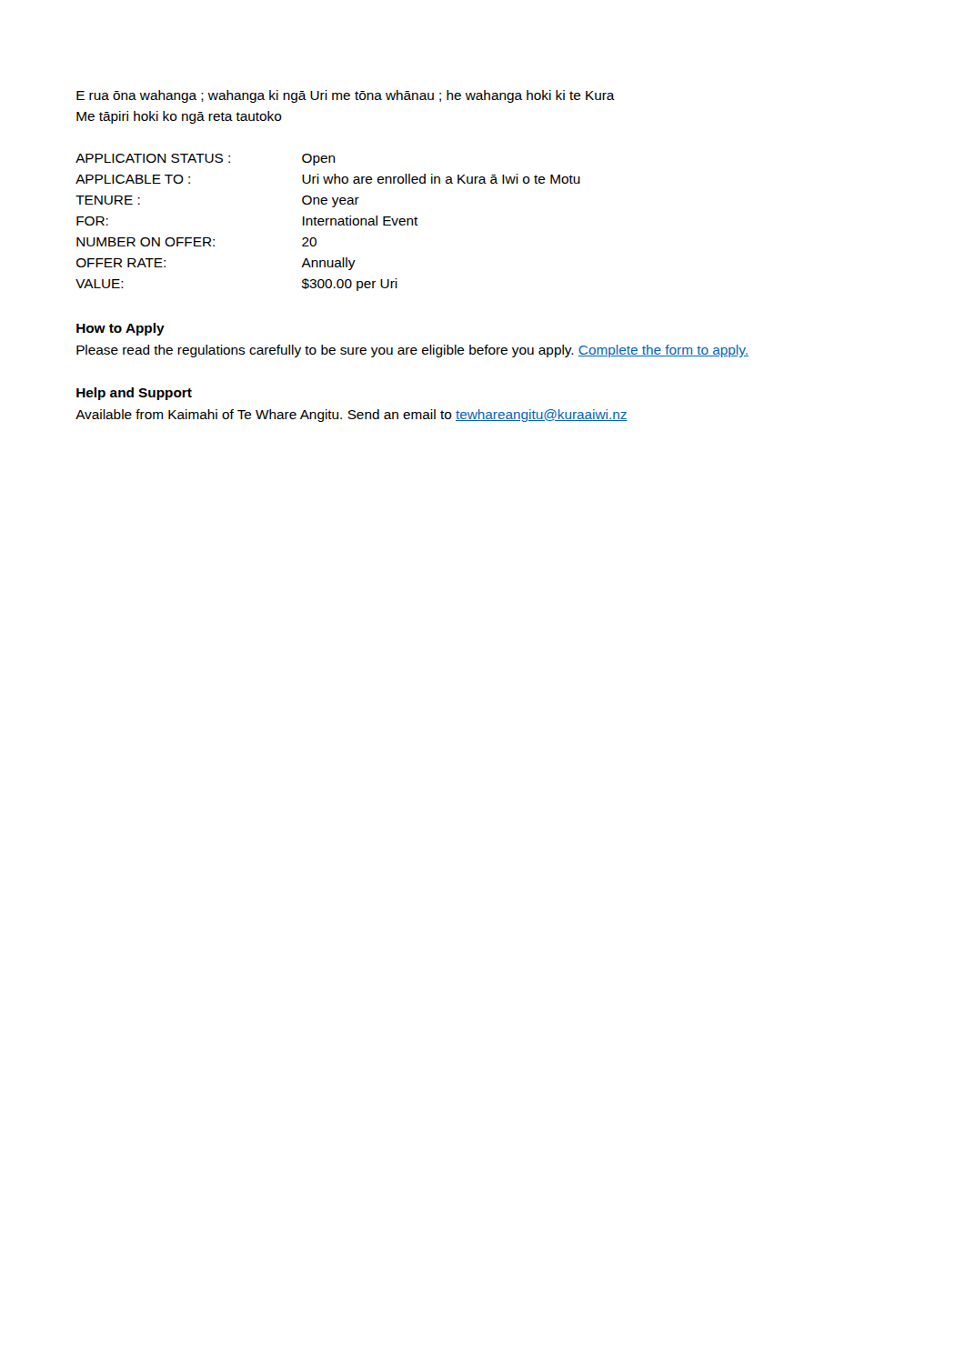E rua ōna wahanga ; wahanga ki ngā Uri me tōna whānau ; he wahanga hoki ki te Kura
Me tāpiri hoki ko ngā reta tautoko
| APPLICATION STATUS : | Open |
| APPLICABLE TO : | Uri who are enrolled in a Kura ā Iwi o te Motu |
| TENURE : | One year |
| FOR: | International Event |
| NUMBER ON OFFER: | 20 |
| OFFER RATE: | Annually |
| VALUE: | $300.00 per Uri |
How to Apply
Please read the regulations carefully to be sure you are eligible before you apply. Complete the form to apply.
Help and Support
Available from Kaimahi of Te Whare Angitu. Send an email to tewhareangitu@kuraaiwi.nz